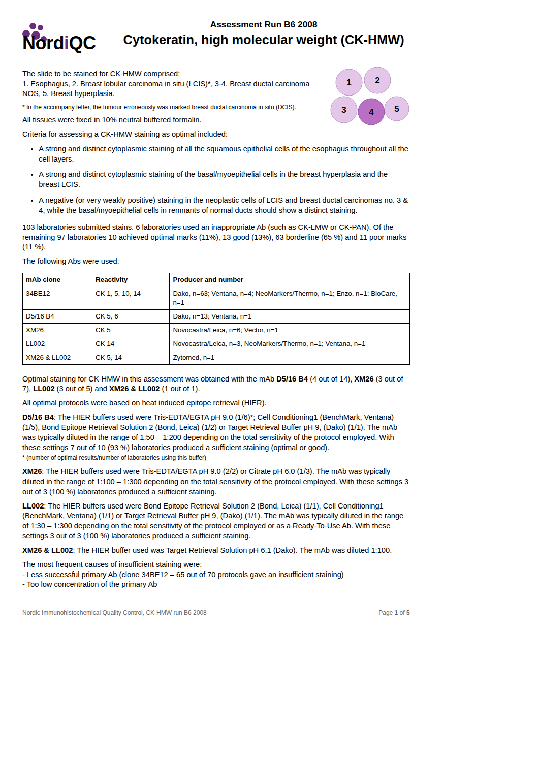Nord iQC
Assessment Run B6 2008
Cytokeratin, high molecular weight (CK-HMW)
1 2 3 4 5
The slide to be stained for CK-HMW comprised:
1. Esophagus, 2. Breast lobular carcinoma in situ (LCIS)*, 3-4. Breast ductal carcinoma NOS, 5. Breast hyperplasia.
* In the accompany letter, the tumour erroneously was marked breast ductal carcinoma in situ (DCIS).
All tissues were fixed in 10% neutral buffered formalin.
Criteria for assessing a CK-HMW staining as optimal included:
A strong and distinct cytoplasmic staining of all the squamous epithelial cells of the esophagus throughout all the cell layers.
A strong and distinct cytoplasmic staining of the basal/myoepithelial cells in the breast hyperplasia and the breast LCIS.
A negative (or very weakly positive) staining in the neoplastic cells of LCIS and breast ductal carcinomas no. 3 & 4, while the basal/myoepithelial cells in remnants of normal ducts should show a distinct staining.
103 laboratories submitted stains. 6 laboratories used an inappropriate Ab (such as CK-LMW or CK-PAN). Of the remaining 97 laboratories 10 achieved optimal marks (11%), 13 good (13%), 63 borderline (65 %) and 11 poor marks (11 %).
The following Abs were used:
| mAb clone | Reactivity | Producer and number |
| --- | --- | --- |
| 34BE12 | CK 1, 5, 10, 14 | Dako, n=63; Ventana, n=4; NeoMarkers/Thermo, n=1; Enzo, n=1; BioCare, n=1 |
| D5/16 B4 | CK 5, 6 | Dako, n=13; Ventana, n=1 |
| XM26 | CK 5 | Novocastra/Leica, n=6; Vector, n=1 |
| LL002 | CK 14 | Novocastra/Leica, n=3, NeoMarkers/Thermo, n=1; Ventana, n=1 |
| XM26 & LL002 | CK 5, 14 | Zytomed, n=1 |
Optimal staining for CK-HMW in this assessment was obtained with the mAb D5/16 B4 (4 out of 14), XM26 (3 out of 7), LL002 (3 out of 5) and XM26 & LL002 (1 out of 1).
All optimal protocols were based on heat induced epitope retrieval (HIER).
D5/16 B4: The HIER buffers used were Tris-EDTA/EGTA pH 9.0 (1/6)*; Cell Conditioning1 (BenchMark, Ventana) (1/5), Bond Epitope Retrieval Solution 2 (Bond, Leica) (1/2) or Target Retrieval Buffer pH 9, (Dako) (1/1). The mAb was typically diluted in the range of 1:50 – 1:200 depending on the total sensitivity of the protocol employed. With these settings 7 out of 10 (93 %) laboratories produced a sufficient staining (optimal or good).
* (number of optimal results/number of laboratories using this buffer)
XM26: The HIER buffers used were Tris-EDTA/EGTA pH 9.0 (2/2) or Citrate pH 6.0 (1/3). The mAb was typically diluted in the range of 1:100 – 1:300 depending on the total sensitivity of the protocol employed. With these settings 3 out of 3 (100 %) laboratories produced a sufficient staining.
LL002: The HIER buffers used were Bond Epitope Retrieval Solution 2 (Bond, Leica) (1/1), Cell Conditioning1 (BenchMark, Ventana) (1/1) or Target Retrieval Buffer pH 9, (Dako) (1/1). The mAb was typically diluted in the range of 1:30 – 1:300 depending on the total sensitivity of the protocol employed or as a Ready-To-Use Ab. With these settings 3 out of 3 (100 %) laboratories produced a sufficient staining.
XM26 & LL002: The HIER buffer used was Target Retrieval Solution pH 6.1 (Dako). The mAb was diluted 1:100.
The most frequent causes of insufficient staining were:
- Less successful primary Ab (clone 34BE12 – 65 out of 70 protocols gave an insufficient staining)
- Too low concentration of the primary Ab
Nordic Immunohistochemical Quality Control, CK-HMW run B6 2008 Page 1 of 5